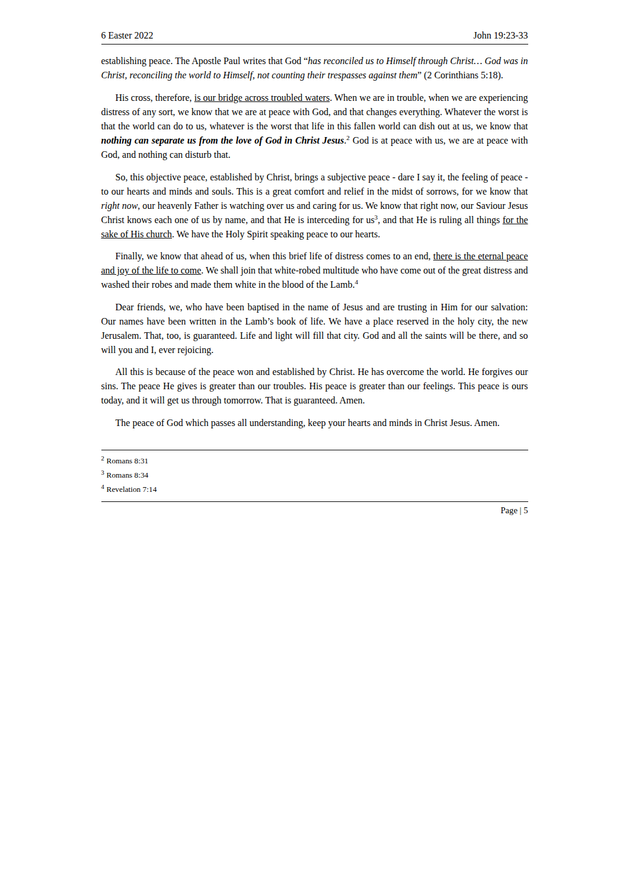6 Easter 2022 John 19:23-33
establishing peace. The Apostle Paul writes that God “has reconciled us to Himself through Christ… God was in Christ, reconciling the world to Himself, not counting their trespasses against them” (2 Corinthians 5:18).
His cross, therefore, is our bridge across troubled waters. When we are in trouble, when we are experiencing distress of any sort, we know that we are at peace with God, and that changes everything. Whatever the worst is that the world can do to us, whatever is the worst that life in this fallen world can dish out at us, we know that nothing can separate us from the love of God in Christ Jesus.2 God is at peace with us, we are at peace with God, and nothing can disturb that.
So, this objective peace, established by Christ, brings a subjective peace - dare I say it, the feeling of peace - to our hearts and minds and souls. This is a great comfort and relief in the midst of sorrows, for we know that right now, our heavenly Father is watching over us and caring for us. We know that right now, our Saviour Jesus Christ knows each one of us by name, and that He is interceding for us3, and that He is ruling all things for the sake of His church. We have the Holy Spirit speaking peace to our hearts.
Finally, we know that ahead of us, when this brief life of distress comes to an end, there is the eternal peace and joy of the life to come. We shall join that white-robed multitude who have come out of the great distress and washed their robes and made them white in the blood of the Lamb.4
Dear friends, we, who have been baptised in the name of Jesus and are trusting in Him for our salvation: Our names have been written in the Lamb’s book of life. We have a place reserved in the holy city, the new Jerusalem. That, too, is guaranteed. Life and light will fill that city. God and all the saints will be there, and so will you and I, ever rejoicing.
All this is because of the peace won and established by Christ. He has overcome the world. He forgives our sins. The peace He gives is greater than our troubles. His peace is greater than our feelings. This peace is ours today, and it will get us through tomorrow. That is guaranteed. Amen.
The peace of God which passes all understanding, keep your hearts and minds in Christ Jesus. Amen.
2 Romans 8:31
3 Romans 8:34
4 Revelation 7:14
Page | 5